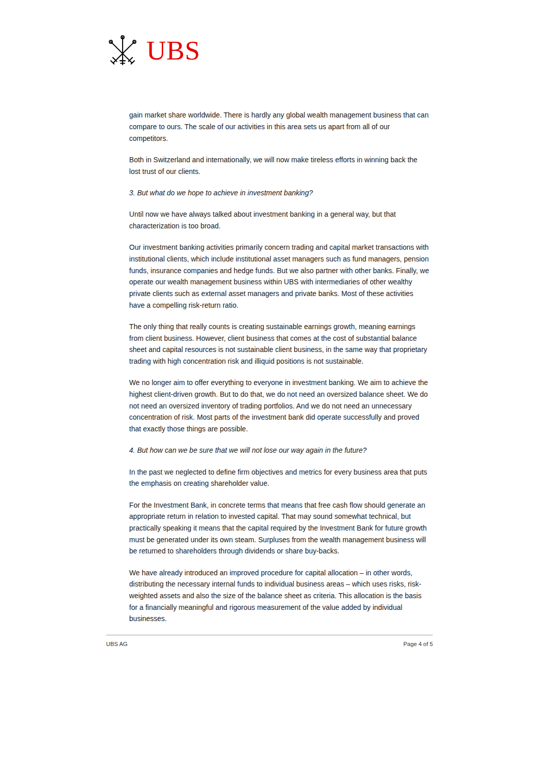UBS
gain market share worldwide. There is hardly any global wealth management business that can compare to ours. The scale of our activities in this area sets us apart from all of our competitors.
Both in Switzerland and internationally, we will now make tireless efforts in winning back the lost trust of our clients.
3. But what do we hope to achieve in investment banking?
Until now we have always talked about investment banking in a general way, but that characterization is too broad.
Our investment banking activities primarily concern trading and capital market transactions with institutional clients, which include institutional asset managers such as fund managers, pension funds, insurance companies and hedge funds. But we also partner with other banks. Finally, we operate our wealth management business within UBS with intermediaries of other wealthy private clients such as external asset managers and private banks. Most of these activities have a compelling risk-return ratio.
The only thing that really counts is creating sustainable earnings growth, meaning earnings from client business. However, client business that comes at the cost of substantial balance sheet and capital resources is not sustainable client business, in the same way that proprietary trading with high concentration risk and illiquid positions is not sustainable.
We no longer aim to offer everything to everyone in investment banking. We aim to achieve the highest client-driven growth. But to do that, we do not need an oversized balance sheet. We do not need an oversized inventory of trading portfolios. And we do not need an unnecessary concentration of risk. Most parts of the investment bank did operate successfully and proved that exactly those things are possible.
4. But how can we be sure that we will not lose our way again in the future?
In the past we neglected to define firm objectives and metrics for every business area that puts the emphasis on creating shareholder value.
For the Investment Bank, in concrete terms that means that free cash flow should generate an appropriate return in relation to invested capital. That may sound somewhat technical, but practically speaking it means that the capital required by the Investment Bank for future growth must be generated under its own steam. Surpluses from the wealth management business will be returned to shareholders through dividends or share buy-backs.
We have already introduced an improved procedure for capital allocation – in other words, distributing the necessary internal funds to individual business areas – which uses risks, risk-weighted assets and also the size of the balance sheet as criteria. This allocation is the basis for a financially meaningful and rigorous measurement of the value added by individual businesses.
UBS AG Page 4 of 5